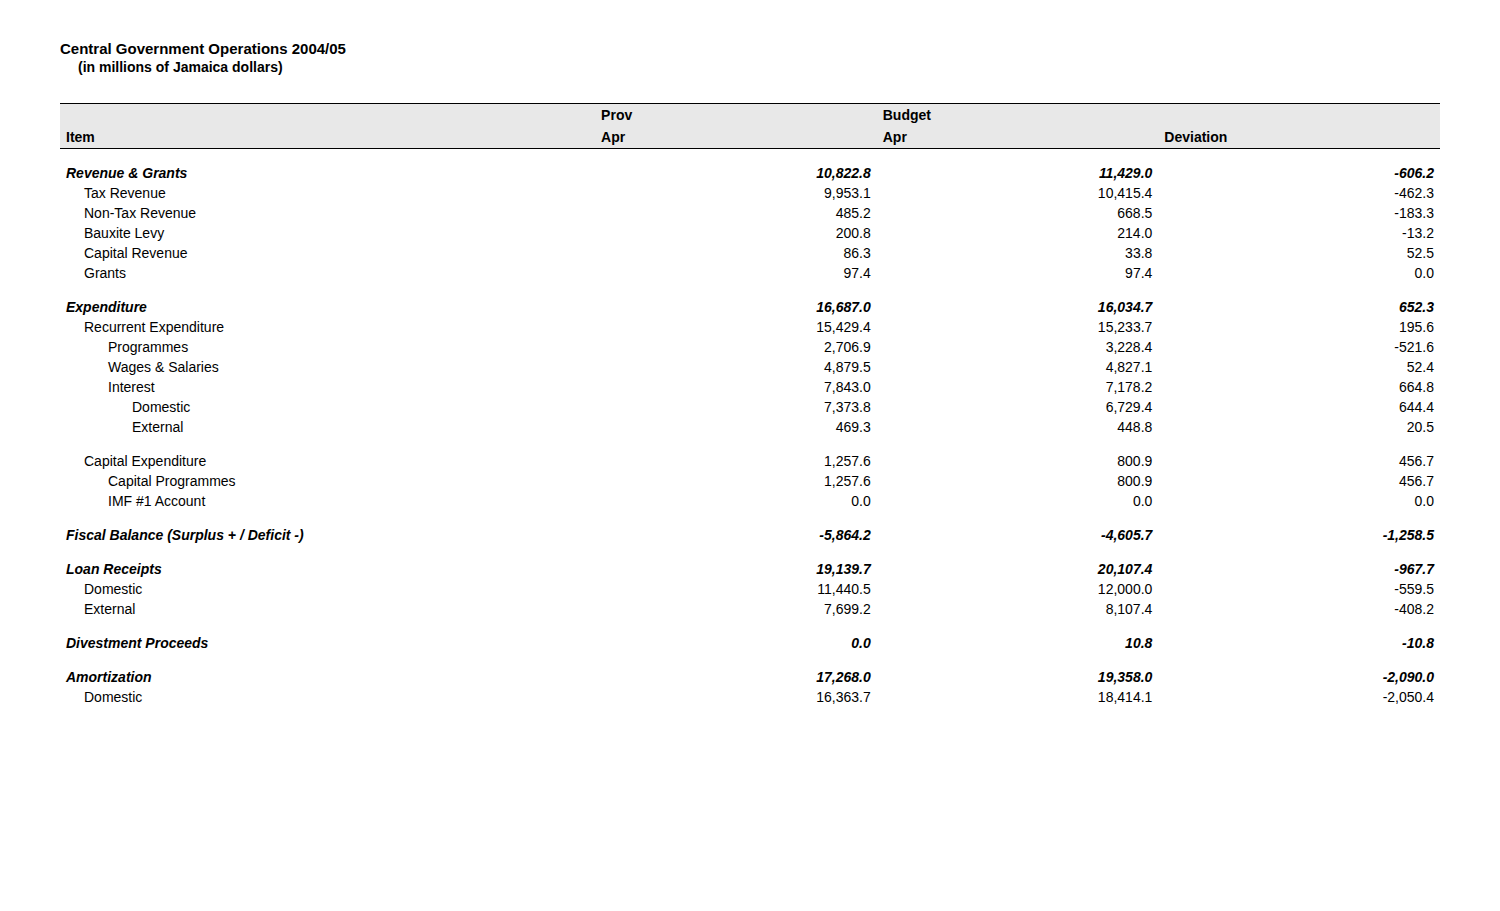Central Government Operations 2004/05
(in millions of Jamaica dollars)
| | Prov | Budget | |
| --- | --- | --- | --- |
| Item | Apr | Apr | Deviation |
| Revenue & Grants | 10,822.8 | 11,429.0 | -606.2 |
| Tax Revenue | 9,953.1 | 10,415.4 | -462.3 |
| Non-Tax Revenue | 485.2 | 668.5 | -183.3 |
| Bauxite Levy | 200.8 | 214.0 | -13.2 |
| Capital Revenue | 86.3 | 33.8 | 52.5 |
| Grants | 97.4 | 97.4 | 0.0 |
| Expenditure | 16,687.0 | 16,034.7 | 652.3 |
| Recurrent Expenditure | 15,429.4 | 15,233.7 | 195.6 |
| Programmes | 2,706.9 | 3,228.4 | -521.6 |
| Wages & Salaries | 4,879.5 | 4,827.1 | 52.4 |
| Interest | 7,843.0 | 7,178.2 | 664.8 |
| Domestic | 7,373.8 | 6,729.4 | 644.4 |
| External | 469.3 | 448.8 | 20.5 |
| Capital Expenditure | 1,257.6 | 800.9 | 456.7 |
| Capital Programmes | 1,257.6 | 800.9 | 456.7 |
| IMF #1 Account | 0.0 | 0.0 | 0.0 |
| Fiscal Balance (Surplus + / Deficit -) | -5,864.2 | -4,605.7 | -1,258.5 |
| Loan Receipts | 19,139.7 | 20,107.4 | -967.7 |
| Domestic | 11,440.5 | 12,000.0 | -559.5 |
| External | 7,699.2 | 8,107.4 | -408.2 |
| Divestment Proceeds | 0.0 | 10.8 | -10.8 |
| Amortization | 17,268.0 | 19,358.0 | -2,090.0 |
| Domestic | 16,363.7 | 18,414.1 | -2,050.4 |